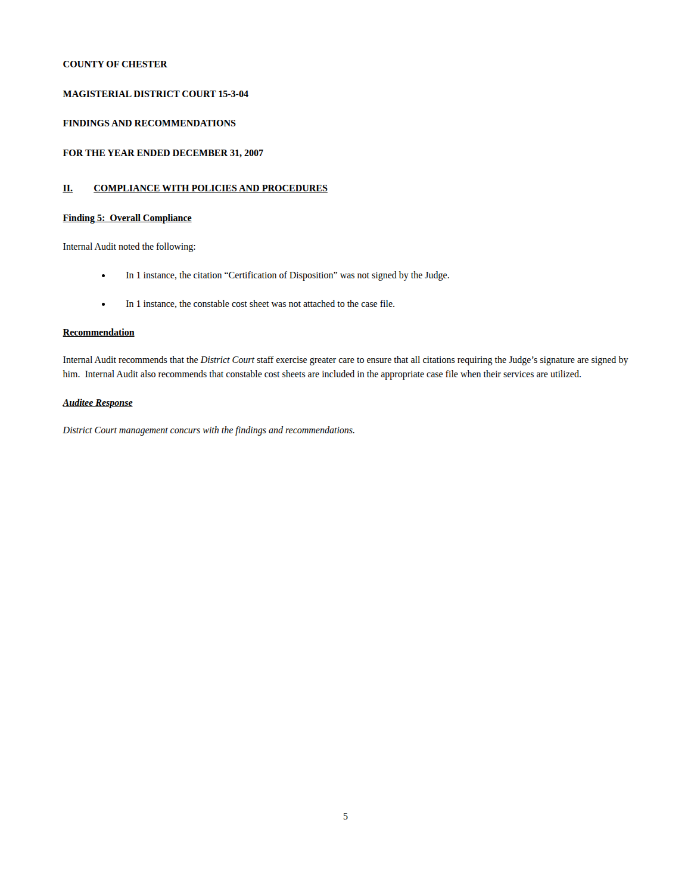COUNTY OF CHESTER
MAGISTERIAL DISTRICT COURT 15-3-04
FINDINGS AND RECOMMENDATIONS
FOR THE YEAR ENDED DECEMBER 31, 2007
II. COMPLIANCE WITH POLICIES AND PROCEDURES
Finding 5: Overall Compliance
Internal Audit noted the following:
In 1 instance, the citation “Certification of Disposition” was not signed by the Judge.
In 1 instance, the constable cost sheet was not attached to the case file.
Recommendation
Internal Audit recommends that the District Court staff exercise greater care to ensure that all citations requiring the Judge’s signature are signed by him. Internal Audit also recommends that constable cost sheets are included in the appropriate case file when their services are utilized.
Auditee Response
District Court management concurs with the findings and recommendations.
5